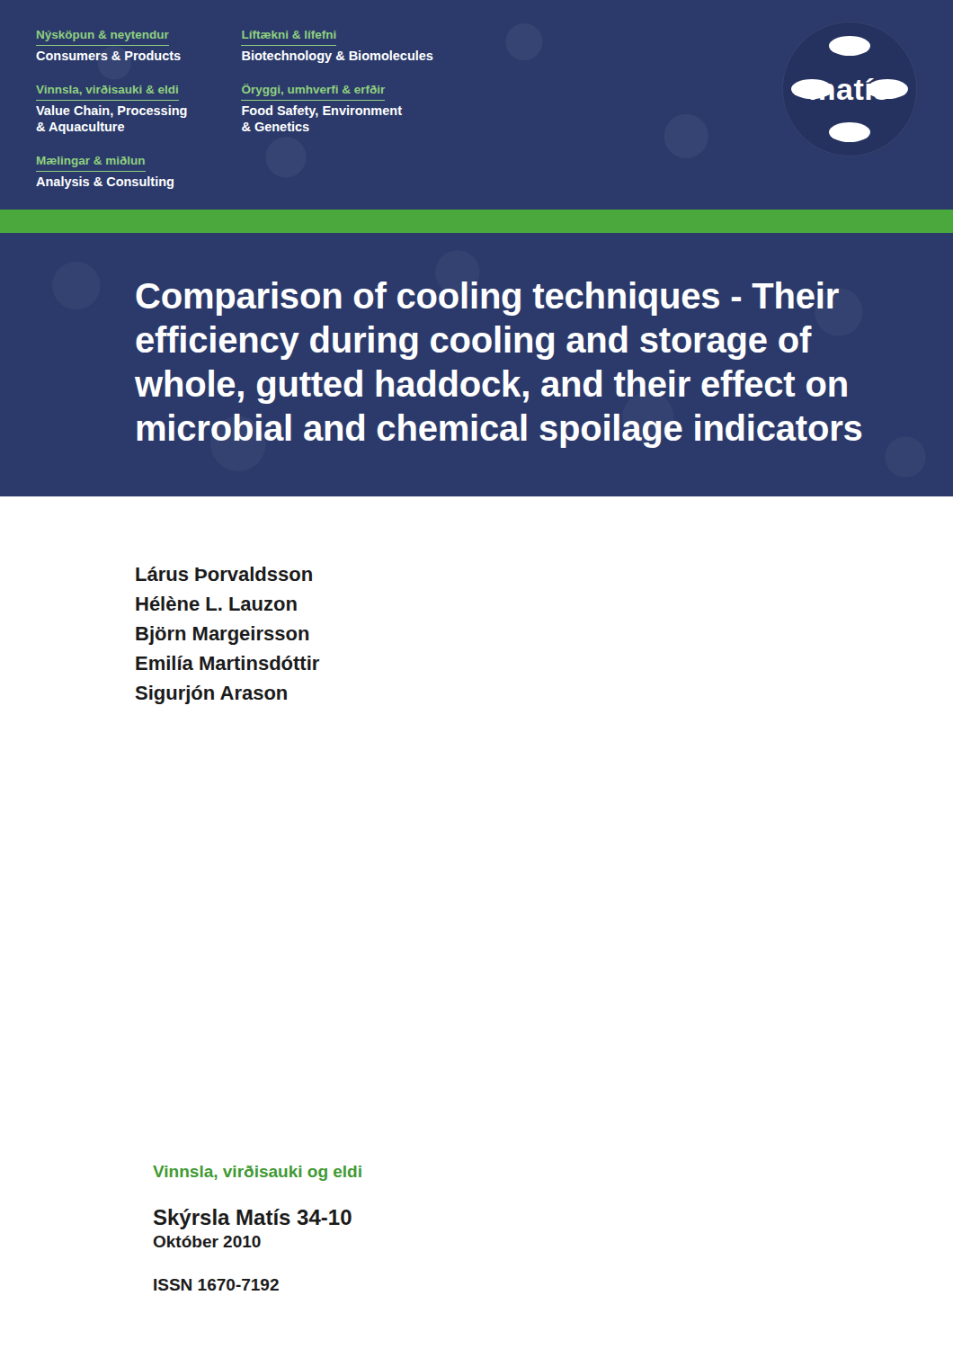Nýsköpun & neytendur Consumers & Products
Vinnsla, virðisauki & eldi Value Chain, Processing
& Aquaculture
Mælingar & miðlun Analysis & Consulting
Líftækni & lífefni Biotechnology & Biomolecules
Öryggi, umhverfi & erfðir Food Safety, Environment
& Genetics
matís
Comparison of cooling techniques - Their efficiency during cooling and storage of whole, gutted haddock, and their effect on microbial and chemical spoilage indicators
Lárus Þorvaldsson
Hélène L. Lauzon
Björn Margeirsson
Emilía Martinsdóttir
Sigurjón Arason
Vinnsla, virðisauki og eldi
Skýrsla Matís 34-10
Október 2010
ISSN 1670-7192